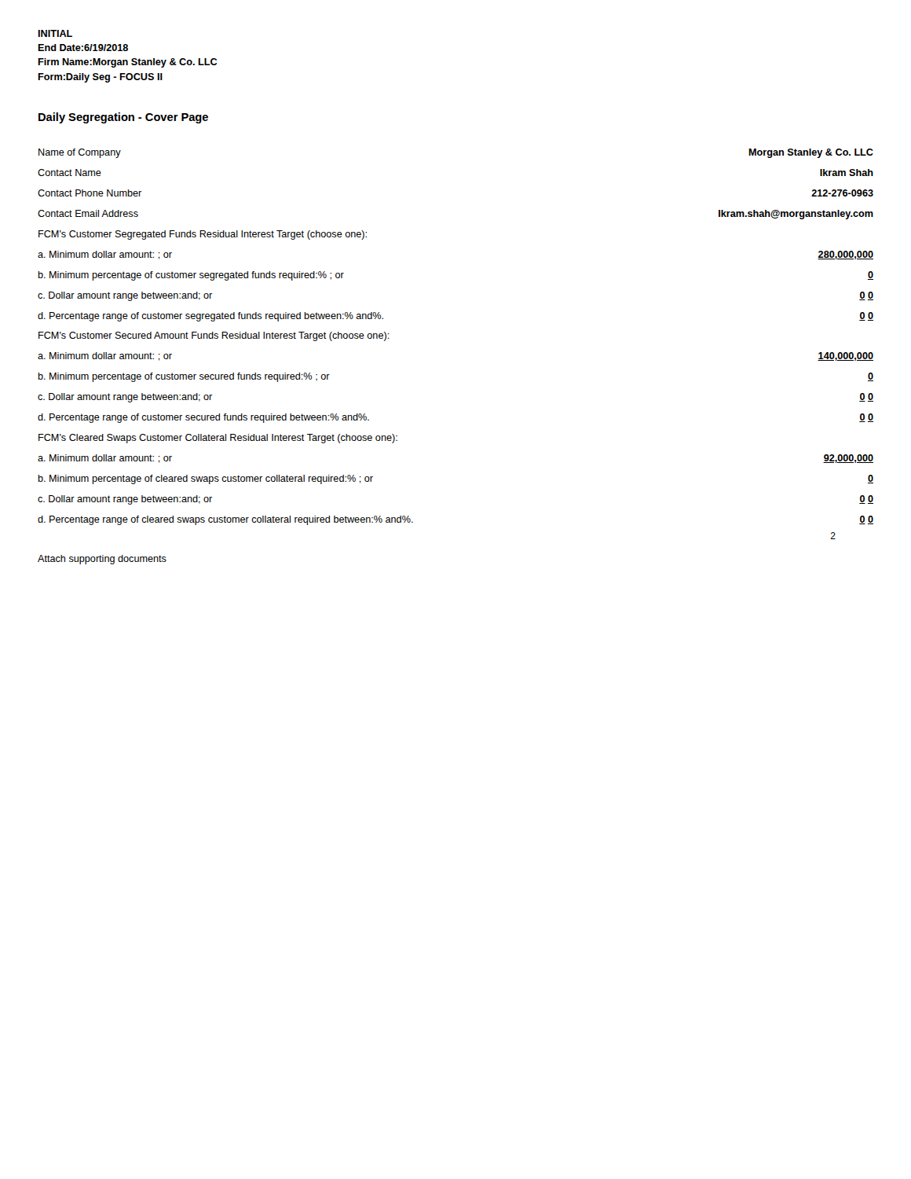INITIAL
End Date:6/19/2018
Firm Name:Morgan Stanley & Co. LLC
Form:Daily Seg - FOCUS II
Daily Segregation - Cover Page
| Name of Company | Morgan Stanley & Co. LLC |
| Contact Name | Ikram Shah |
| Contact Phone Number | 212-276-0963 |
| Contact Email Address | Ikram.shah@morganstanley.com |
| FCM's Customer Segregated Funds Residual Interest Target (choose one): | |
| a. Minimum dollar amount: ; or | 280,000,000 |
| b. Minimum percentage of customer segregated funds required:% ; or | 0 |
| c. Dollar amount range between:and; or | 0 0 |
| d. Percentage range of customer segregated funds required between:% and%. | 0 0 |
| FCM's Customer Secured Amount Funds Residual Interest Target (choose one): | |
| a. Minimum dollar amount: ; or | 140,000,000 |
| b. Minimum percentage of customer secured funds required:% ; or | 0 |
| c. Dollar amount range between:and; or | 0 0 |
| d. Percentage range of customer secured funds required between:% and%. | 0 0 |
| FCM's Cleared Swaps Customer Collateral Residual Interest Target (choose one): | |
| a. Minimum dollar amount: ; or | 92,000,000 |
| b. Minimum percentage of cleared swaps customer collateral required:% ; or | 0 |
| c. Dollar amount range between:and; or | 0 0 |
| d. Percentage range of cleared swaps customer collateral required between:% and%. | 0 0 |
Attach supporting documents
2